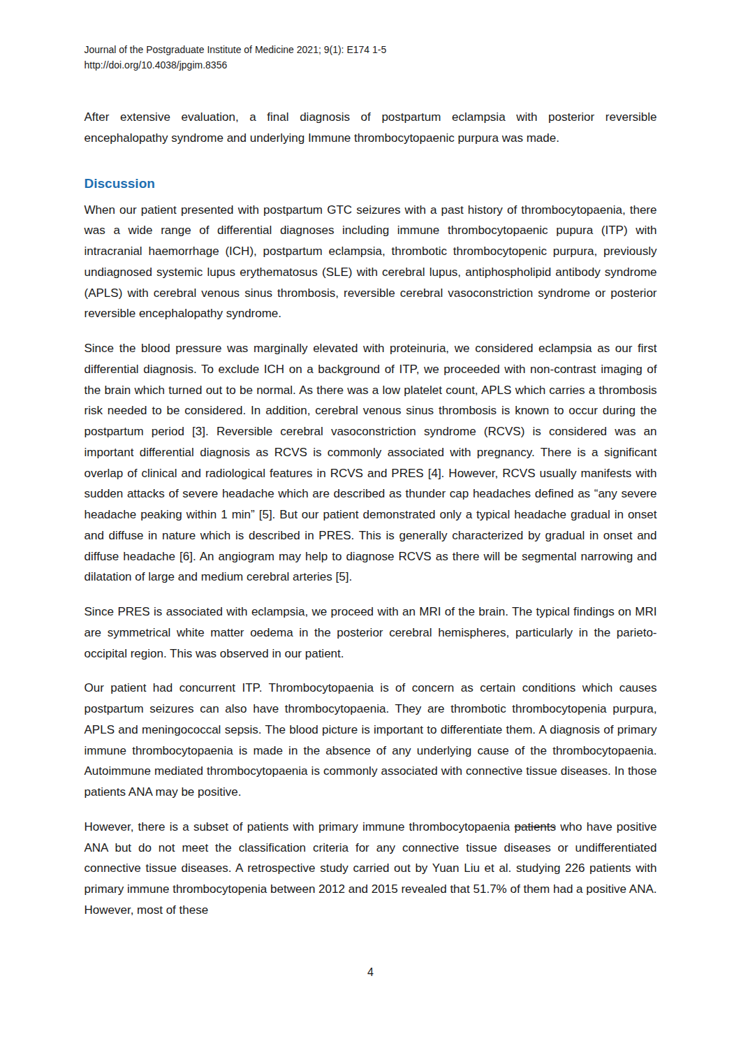Journal of the Postgraduate Institute of Medicine 2021; 9(1): E174 1-5
http://doi.org/10.4038/jpgim.8356
After extensive evaluation, a final diagnosis of postpartum eclampsia with posterior reversible encephalopathy syndrome and underlying Immune thrombocytopaenic purpura was made.
Discussion
When our patient presented with postpartum GTC seizures with a past history of thrombocytopaenia, there was a wide range of differential diagnoses including immune thrombocytopaenic pupura (ITP) with intracranial haemorrhage (ICH), postpartum eclampsia, thrombotic thrombocytopenic purpura, previously undiagnosed systemic lupus erythematosus (SLE) with cerebral lupus, antiphospholipid antibody syndrome (APLS) with cerebral venous sinus thrombosis, reversible cerebral vasoconstriction syndrome or posterior reversible encephalopathy syndrome.
Since the blood pressure was marginally elevated with proteinuria, we considered eclampsia as our first differential diagnosis. To exclude ICH on a background of ITP, we proceeded with non-contrast imaging of the brain which turned out to be normal. As there was a low platelet count, APLS which carries a thrombosis risk needed to be considered. In addition, cerebral venous sinus thrombosis is known to occur during the postpartum period [3]. Reversible cerebral vasoconstriction syndrome (RCVS) is considered was an important differential diagnosis as RCVS is commonly associated with pregnancy. There is a significant overlap of clinical and radiological features in RCVS and PRES [4]. However, RCVS usually manifests with sudden attacks of severe headache which are described as thunder cap headaches defined as “any severe headache peaking within 1 min” [5]. But our patient demonstrated only a typical headache gradual in onset and diffuse in nature which is described in PRES. This is generally characterized by gradual in onset and diffuse headache [6]. An angiogram may help to diagnose RCVS as there will be segmental narrowing and dilatation of large and medium cerebral arteries [5].
Since PRES is associated with eclampsia, we proceed with an MRI of the brain. The typical findings on MRI are symmetrical white matter oedema in the posterior cerebral hemispheres, particularly in the parieto-occipital region. This was observed in our patient.
Our patient had concurrent ITP. Thrombocytopaenia is of concern as certain conditions which causes postpartum seizures can also have thrombocytopaenia. They are thrombotic thrombocytopenia purpura, APLS and meningococcal sepsis. The blood picture is important to differentiate them. A diagnosis of primary immune thrombocytopaenia is made in the absence of any underlying cause of the thrombocytopaenia. Autoimmune mediated thrombocytopaenia is commonly associated with connective tissue diseases. In those patients ANA may be positive.
However, there is a subset of patients with primary immune thrombocytopaenia patients who have positive ANA but do not meet the classification criteria for any connective tissue diseases or undifferentiated connective tissue diseases. A retrospective study carried out by Yuan Liu et al. studying 226 patients with primary immune thrombocytopenia between 2012 and 2015 revealed that 51.7% of them had a positive ANA. However, most of these
4